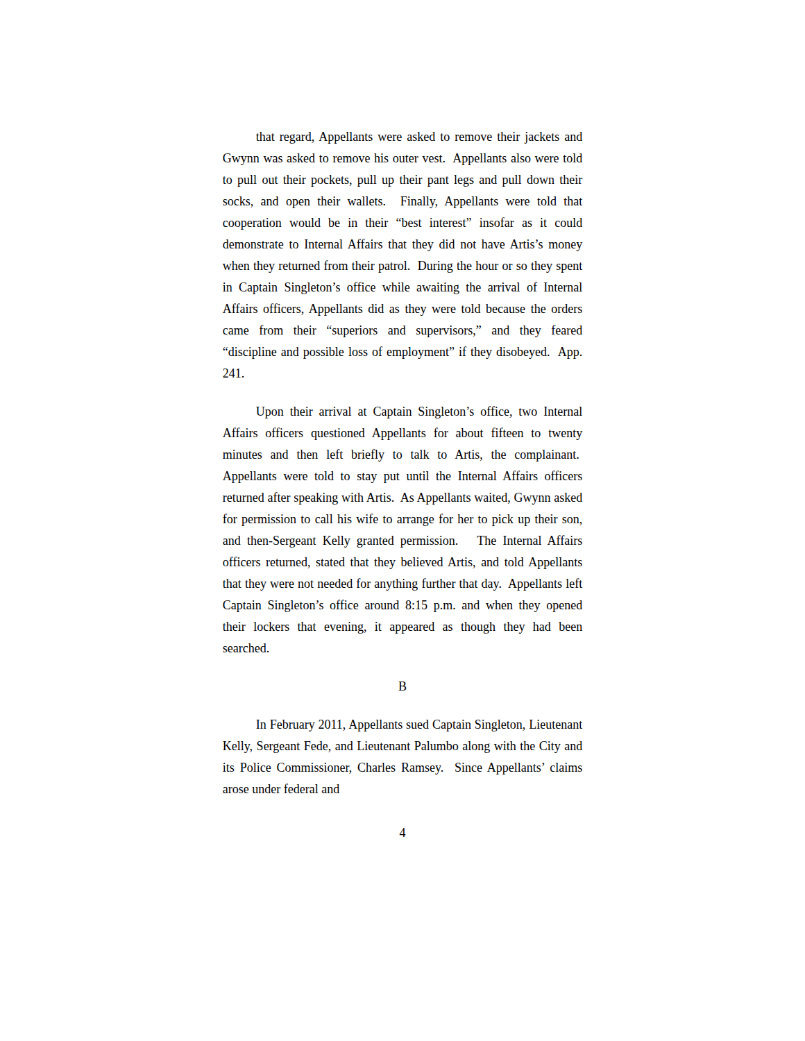that regard, Appellants were asked to remove their jackets and Gwynn was asked to remove his outer vest. Appellants also were told to pull out their pockets, pull up their pant legs and pull down their socks, and open their wallets. Finally, Appellants were told that cooperation would be in their “best interest” insofar as it could demonstrate to Internal Affairs that they did not have Artis’s money when they returned from their patrol. During the hour or so they spent in Captain Singleton’s office while awaiting the arrival of Internal Affairs officers, Appellants did as they were told because the orders came from their “superiors and supervisors,” and they feared “discipline and possible loss of employment” if they disobeyed. App. 241.
Upon their arrival at Captain Singleton’s office, two Internal Affairs officers questioned Appellants for about fifteen to twenty minutes and then left briefly to talk to Artis, the complainant. Appellants were told to stay put until the Internal Affairs officers returned after speaking with Artis. As Appellants waited, Gwynn asked for permission to call his wife to arrange for her to pick up their son, and then-Sergeant Kelly granted permission. The Internal Affairs officers returned, stated that they believed Artis, and told Appellants that they were not needed for anything further that day. Appellants left Captain Singleton’s office around 8:15 p.m. and when they opened their lockers that evening, it appeared as though they had been searched.
B
In February 2011, Appellants sued Captain Singleton, Lieutenant Kelly, Sergeant Fede, and Lieutenant Palumbo along with the City and its Police Commissioner, Charles Ramsey. Since Appellants’ claims arose under federal and
4